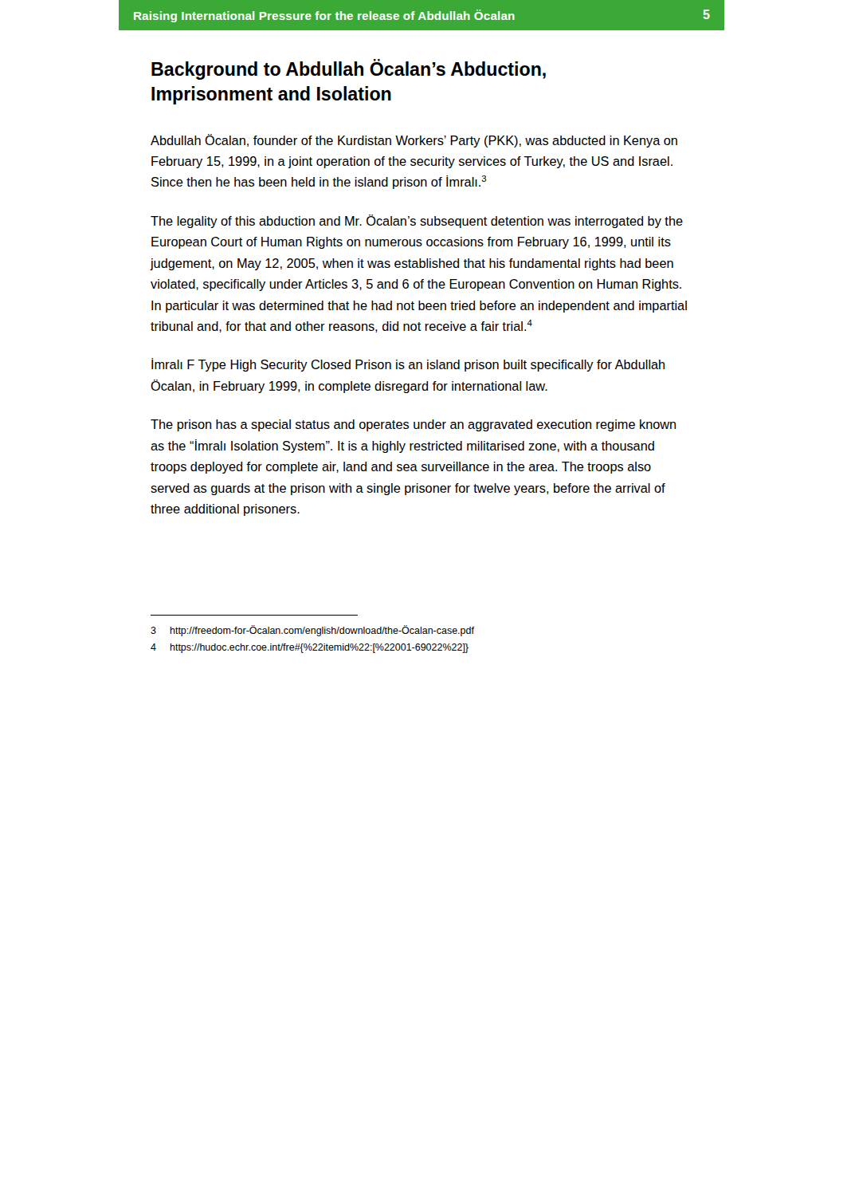Raising International Pressure for the release of Abdullah Öcalan 5
Background to Abdullah Öcalan’s Abduction,
Imprisonment and Isolation
Abdullah Öcalan, founder of the Kurdistan Workers’ Party (PKK), was abducted in Kenya on February 15, 1999, in a joint operation of the security services of Turkey, the US and Israel. Since then he has been held in the island prison of İmralı.3
The legality of this abduction and Mr. Öcalan’s subsequent detention was interrogated by the European Court of Human Rights on numerous occasions from February 16, 1999, until its judgement, on May 12, 2005, when it was established that his fundamental rights had been violated, specifically under Articles 3, 5 and 6 of the European Convention on Human Rights. In particular it was determined that he had not been tried before an independent and impartial tribunal and, for that and other reasons, did not receive a fair trial.4
İmralı F Type High Security Closed Prison is an island prison built specifically for Abdullah Öcalan, in February 1999, in complete disregard for international law.
The prison has a special status and operates under an aggravated execution regime known as the “İmralı Isolation System”. It is a highly restricted militarised zone, with a thousand troops deployed for complete air, land and sea surveillance in the area. The troops also served as guards at the prison with a single prisoner for twelve years, before the arrival of three additional prisoners.
3 http://freedom-for-Öcalan.com/english/download/the-Öcalan-case.pdf
4 https://hudoc.echr.coe.int/fre#{%22itemid%22:[%22001-69022%22]}